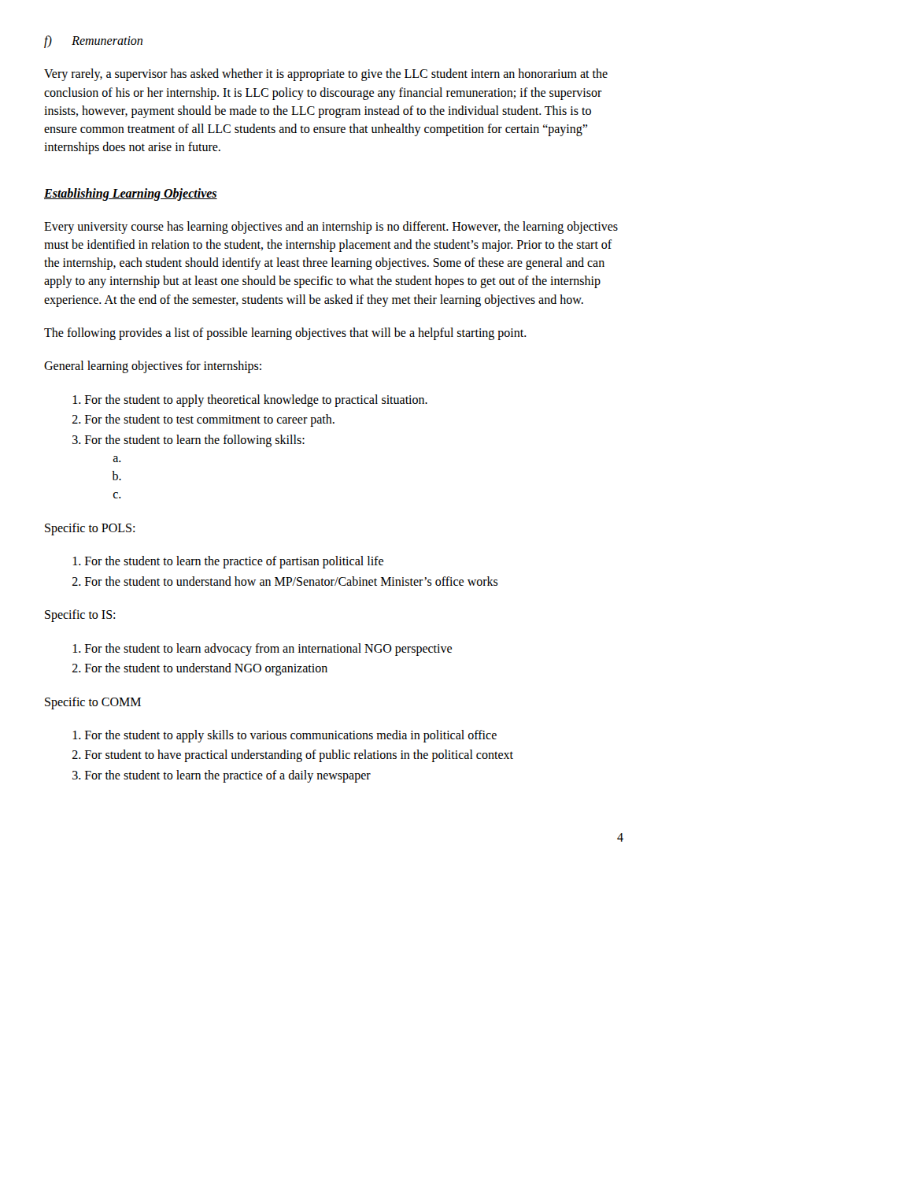f) Remuneration
Very rarely, a supervisor has asked whether it is appropriate to give the LLC student intern an honorarium at the conclusion of his or her internship. It is LLC policy to discourage any financial remuneration; if the supervisor insists, however, payment should be made to the LLC program instead of to the individual student. This is to ensure common treatment of all LLC students and to ensure that unhealthy competition for certain “paying” internships does not arise in future.
Establishing Learning Objectives
Every university course has learning objectives and an internship is no different. However, the learning objectives must be identified in relation to the student, the internship placement and the student’s major. Prior to the start of the internship, each student should identify at least three learning objectives. Some of these are general and can apply to any internship but at least one should be specific to what the student hopes to get out of the internship experience. At the end of the semester, students will be asked if they met their learning objectives and how.
The following provides a list of possible learning objectives that will be a helpful starting point.
General learning objectives for internships:
For the student to apply theoretical knowledge to practical situation.
For the student to test commitment to career path.
For the student to learn the following skills:
Specific to POLS:
For the student to learn the practice of partisan political life
For the student to understand how an MP/Senator/Cabinet Minister’s office works
Specific to IS:
For the student to learn advocacy from an international NGO perspective
For the student to understand NGO organization
Specific to COMM
For the student to apply skills to various communications media in political office
For student to have practical understanding of public relations in the political context
For the student to learn the practice of a daily newspaper
4